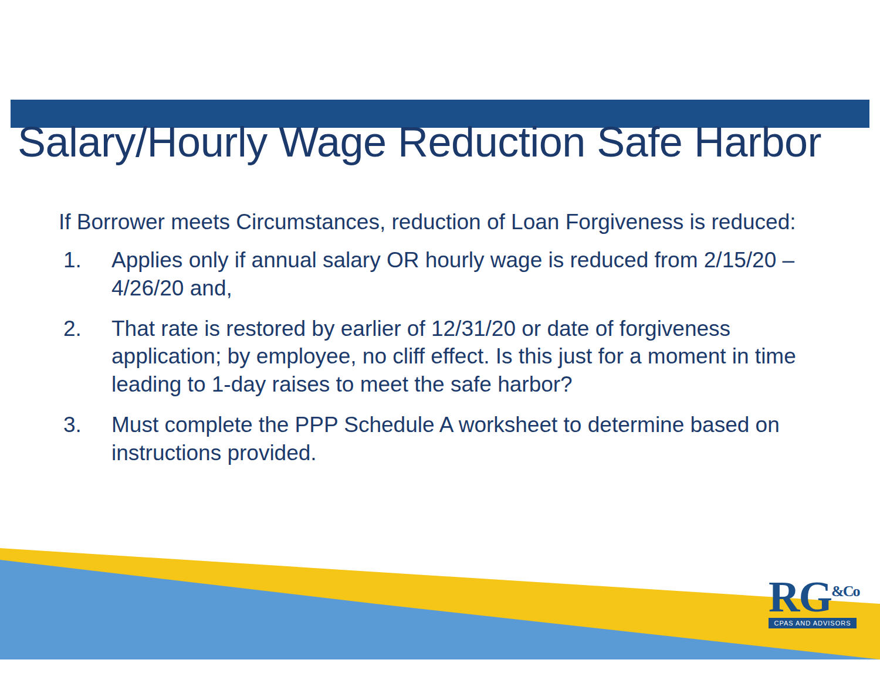Salary/Hourly Wage Reduction Safe Harbor
If Borrower meets Circumstances, reduction of Loan Forgiveness is reduced:
Applies only if annual salary OR hourly wage is reduced from 2/15/20 – 4/26/20 and,
That rate is restored by earlier of 12/31/20 or date of forgiveness application; by employee, no cliff effect. Is this just for a moment in time leading to 1-day raises to meet the safe harbor?
Must complete the PPP Schedule A worksheet to determine based on instructions provided.
RG&Co
CPAS AND ADVISORS